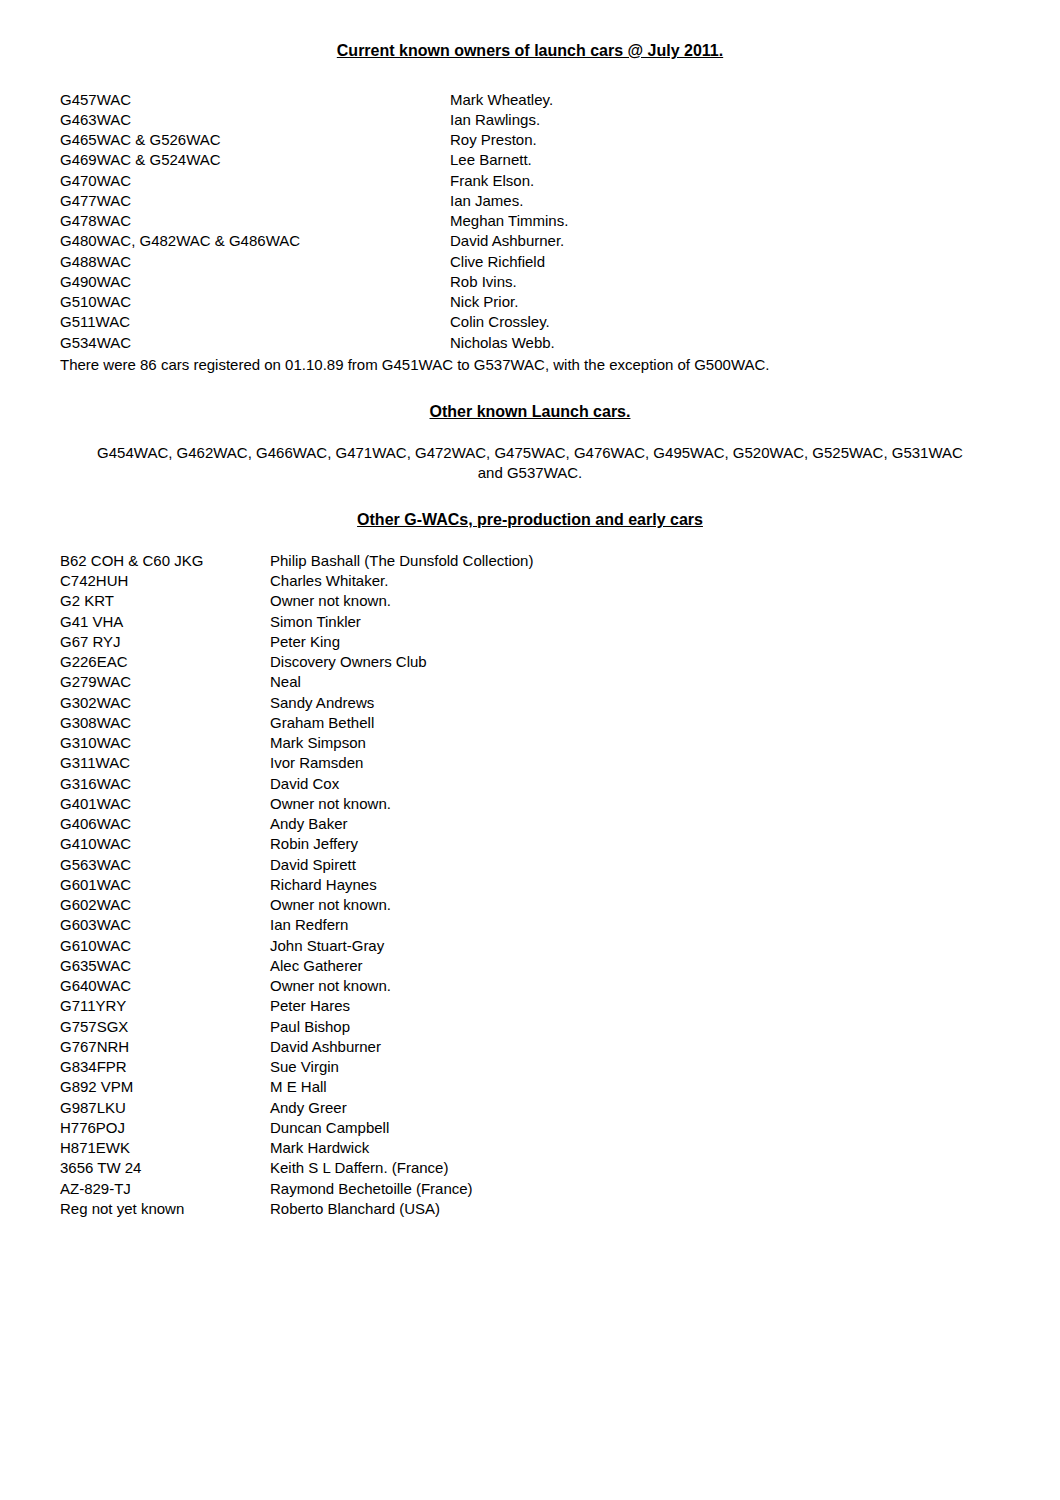Current known owners of launch cars @ July 2011.
| G457WAC | Mark Wheatley. |
| G463WAC | Ian Rawlings. |
| G465WAC & G526WAC | Roy Preston. |
| G469WAC & G524WAC | Lee Barnett. |
| G470WAC | Frank Elson. |
| G477WAC | Ian James. |
| G478WAC | Meghan Timmins. |
| G480WAC, G482WAC & G486WAC | David Ashburner. |
| G488WAC | Clive Richfield |
| G490WAC | Rob Ivins. |
| G510WAC | Nick Prior. |
| G511WAC | Colin Crossley. |
| G534WAC | Nicholas Webb. |
There were 86 cars registered on 01.10.89 from G451WAC to G537WAC, with the exception of G500WAC.
Other known Launch cars.
G454WAC, G462WAC, G466WAC, G471WAC, G472WAC, G475WAC, G476WAC, G495WAC, G520WAC, G525WAC, G531WAC and G537WAC.
Other G-WACs, pre-production and early cars
| B62 COH & C60 JKG | Philip Bashall (The Dunsfold Collection) |
| C742HUH | Charles Whitaker. |
| G2 KRT | Owner not known. |
| G41 VHA | Simon Tinkler |
| G67 RYJ | Peter King |
| G226EAC | Discovery Owners Club |
| G279WAC | Neal |
| G302WAC | Sandy Andrews |
| G308WAC | Graham Bethell |
| G310WAC | Mark Simpson |
| G311WAC | Ivor Ramsden |
| G316WAC | David Cox |
| G401WAC | Owner not known. |
| G406WAC | Andy Baker |
| G410WAC | Robin Jeffery |
| G563WAC | David Spirett |
| G601WAC | Richard Haynes |
| G602WAC | Owner not known. |
| G603WAC | Ian Redfern |
| G610WAC | John Stuart-Gray |
| G635WAC | Alec Gatherer |
| G640WAC | Owner not known. |
| G711YRY | Peter Hares |
| G757SGX | Paul Bishop |
| G767NRH | David Ashburner |
| G834FPR | Sue Virgin |
| G892 VPM | M E Hall |
| G987LKU | Andy Greer |
| H776POJ | Duncan Campbell |
| H871EWK | Mark Hardwick |
| 3656 TW 24 | Keith S L Daffern. (France) |
| AZ-829-TJ | Raymond Bechetoille (France) |
| Reg not yet known | Roberto Blanchard (USA) |